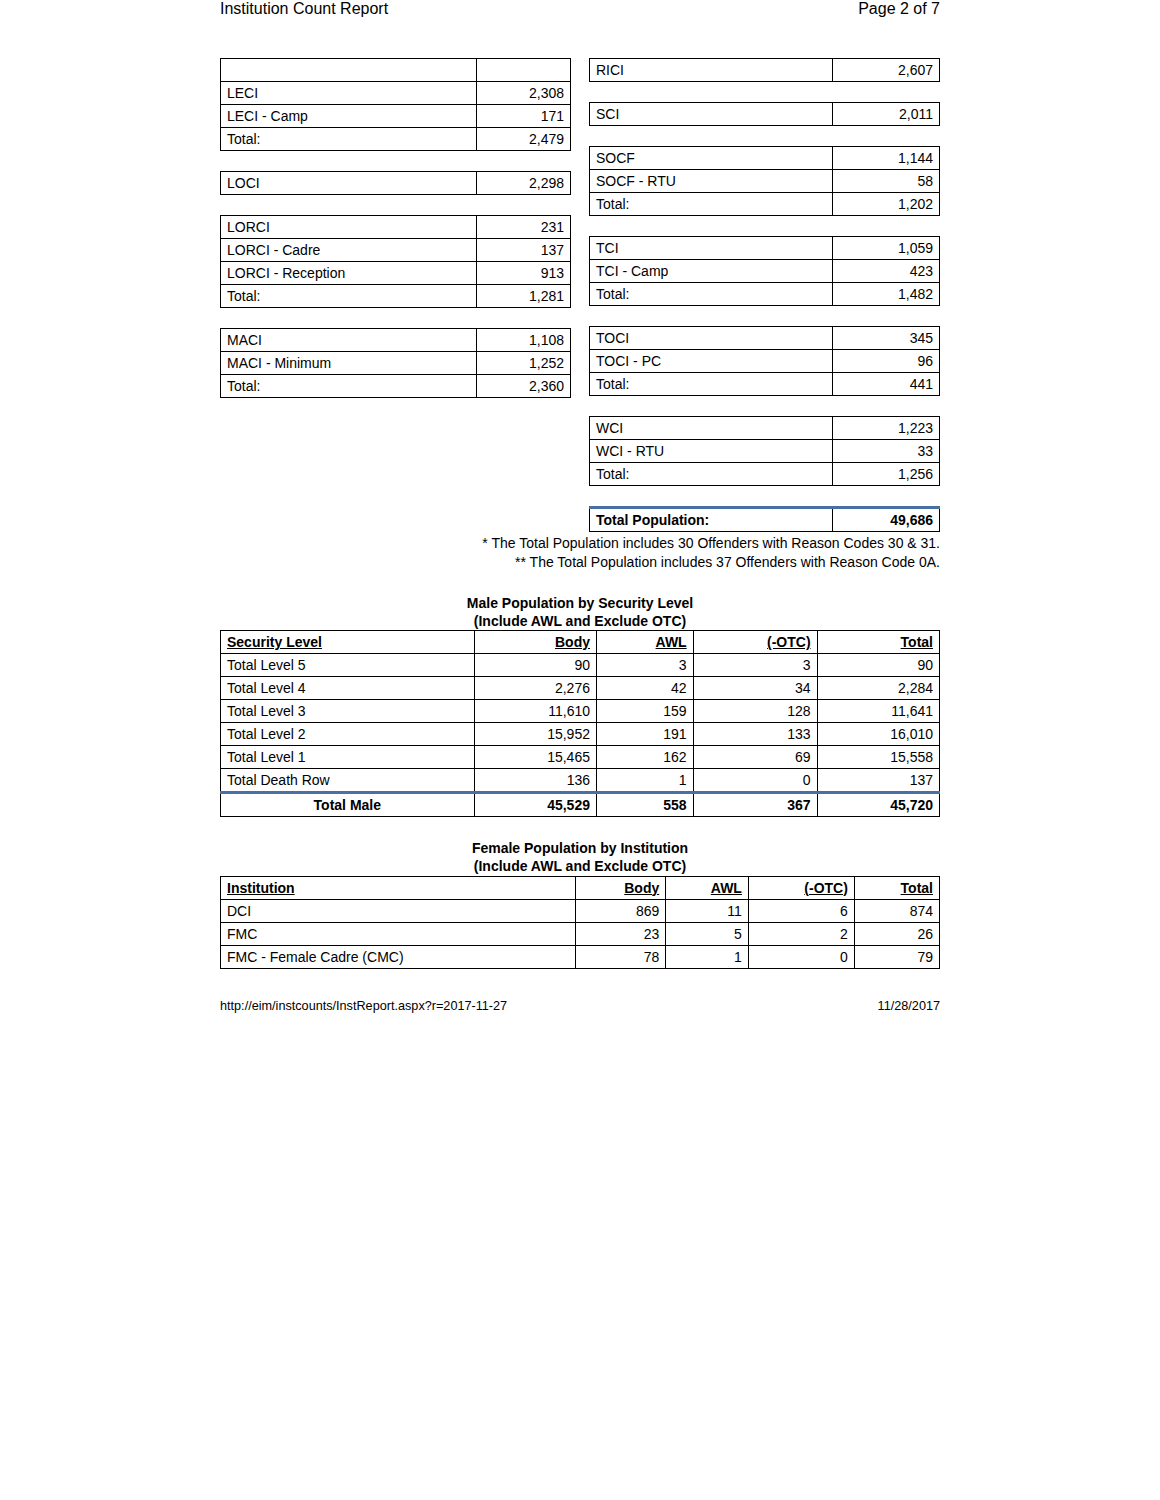Institution Count Report
Page 2 of 7
| LECI | 2,308 |
| LECI - Camp | 171 |
| Total: | 2,479 |
| LOCI | 2,298 |
| LORCI | 231 |
| LORCI - Cadre | 137 |
| LORCI - Reception | 913 |
| Total: | 1,281 |
| MACI | 1,108 |
| MACI - Minimum | 1,252 |
| Total: | 2,360 |
| RICI | 2,607 |
| SCI | 2,011 |
| SOCF | 1,144 |
| SOCF - RTU | 58 |
| Total: | 1,202 |
| TCI | 1,059 |
| TCI - Camp | 423 |
| Total: | 1,482 |
| TOCI | 345 |
| TOCI - PC | 96 |
| Total: | 441 |
| WCI | 1,223 |
| WCI - RTU | 33 |
| Total: | 1,256 |
| Total Population: | 49,686 |
* The Total Population includes 30 Offenders with Reason Codes 30 & 31.
** The Total Population includes 37 Offenders with Reason Code 0A.
Male Population by Security Level
(Include AWL and Exclude OTC)
| Security Level | Body | AWL | (-OTC) | Total |
| --- | --- | --- | --- | --- |
| Total Level 5 | 90 | 3 | 3 | 90 |
| Total Level 4 | 2,276 | 42 | 34 | 2,284 |
| Total Level 3 | 11,610 | 159 | 128 | 11,641 |
| Total Level 2 | 15,952 | 191 | 133 | 16,010 |
| Total Level 1 | 15,465 | 162 | 69 | 15,558 |
| Total Death Row | 136 | 1 | 0 | 137 |
| Total Male | 45,529 | 558 | 367 | 45,720 |
Female Population by Institution
(Include AWL and Exclude OTC)
| Institution | Body | AWL | (-OTC) | Total |
| --- | --- | --- | --- | --- |
| DCI | 869 | 11 | 6 | 874 |
| FMC | 23 | 5 | 2 | 26 |
| FMC - Female Cadre (CMC) | 78 | 1 | 0 | 79 |
http://eim/instcounts/InstReport.aspx?r=2017-11-27
11/28/2017